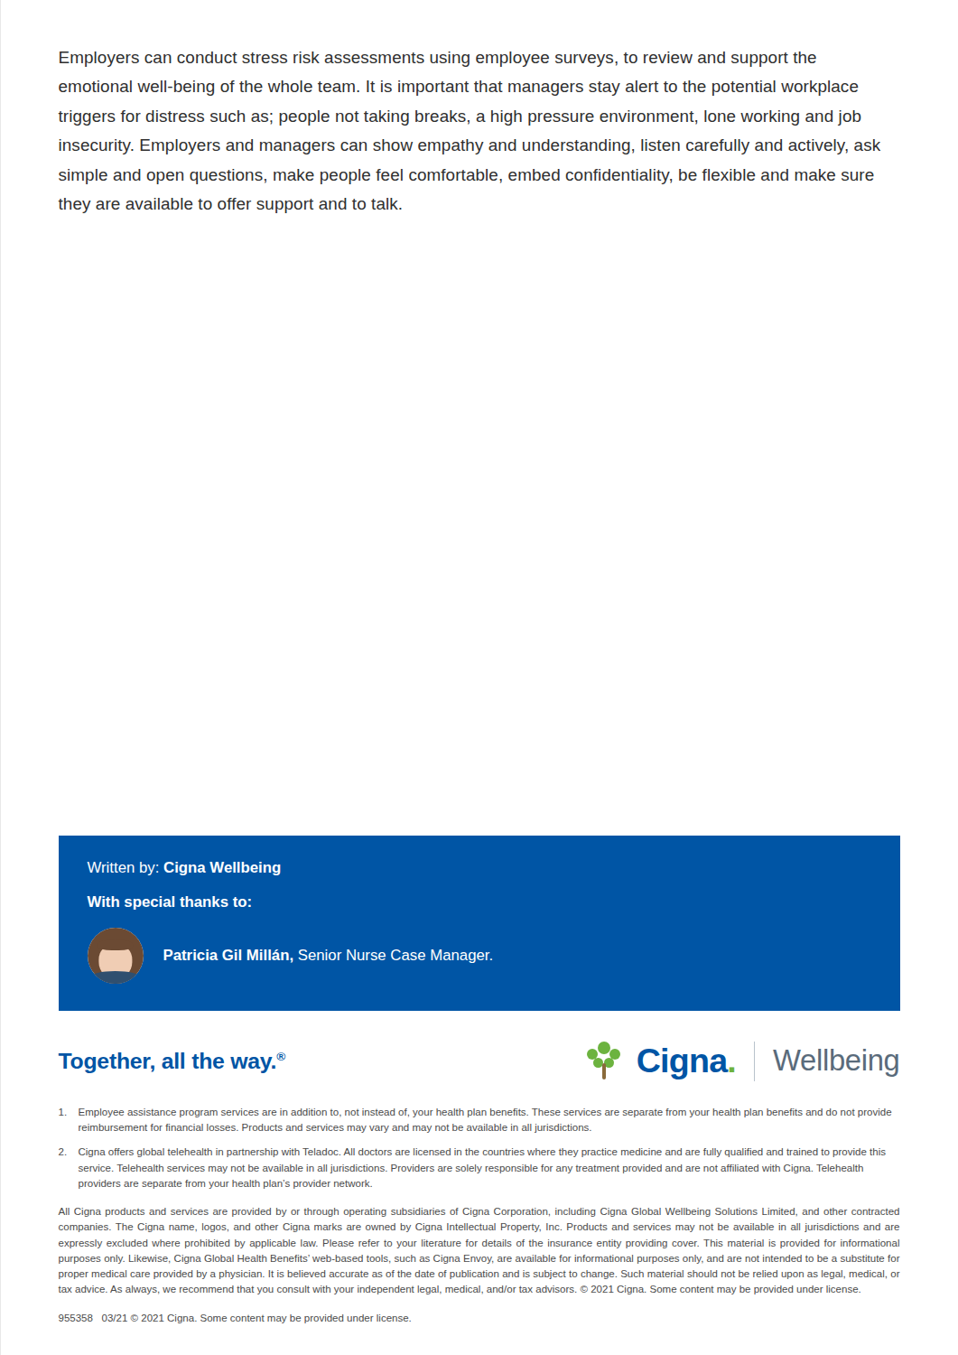Employers can conduct stress risk assessments using employee surveys, to review and support the emotional well-being of the whole team. It is important that managers stay alert to the potential workplace triggers for distress such as; people not taking breaks, a high pressure environment, lone working and job insecurity. Employers and managers can show empathy and understanding, listen carefully and actively, ask simple and open questions, make people feel comfortable, embed confidentiality, be flexible and make sure they are available to offer support and to talk.
Written by: Cigna Wellbeing
With special thanks to:
Patricia Gil Millán, Senior Nurse Case Manager.
Together, all the way.®
Cigna. Wellbeing
Employee assistance program services are in addition to, not instead of, your health plan benefits. These services are separate from your health plan benefits and do not provide reimbursement for financial losses. Products and services may vary and may not be available in all jurisdictions.
Cigna offers global telehealth in partnership with Teladoc. All doctors are licensed in the countries where they practice medicine and are fully qualified and trained to provide this service. Telehealth services may not be available in all jurisdictions. Providers are solely responsible for any treatment provided and are not affiliated with Cigna. Telehealth providers are separate from your health plan’s provider network.
All Cigna products and services are provided by or through operating subsidiaries of Cigna Corporation, including Cigna Global Wellbeing Solutions Limited, and other contracted companies. The Cigna name, logos, and other Cigna marks are owned by Cigna Intellectual Property, Inc. Products and services may not be available in all jurisdictions and are expressly excluded where prohibited by applicable law. Please refer to your literature for details of the insurance entity providing cover. This material is provided for informational purposes only. Likewise, Cigna Global Health Benefits’ web-based tools, such as Cigna Envoy, are available for informational purposes only, and are not intended to be a substitute for proper medical care provided by a physician. It is believed accurate as of the date of publication and is subject to change. Such material should not be relied upon as legal, medical, or tax advice. As always, we recommend that you consult with your independent legal, medical, and/or tax advisors. © 2021 Cigna. Some content may be provided under license.
955358 03/21 © 2021 Cigna. Some content may be provided under license.